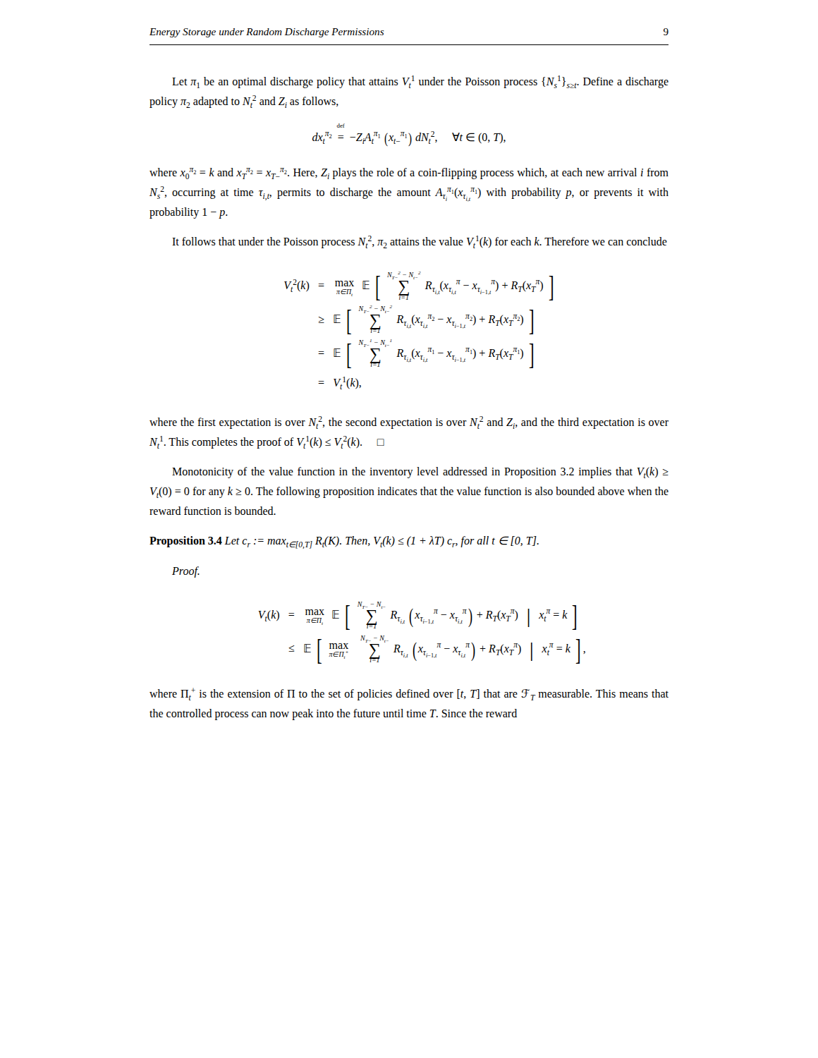Energy Storage under Random Discharge Permissions 9
Let π1 be an optimal discharge policy that attains Vt1 under the Poisson process {Ns1}s≥t. Define a discharge policy π2 adapted to Nt2 and Zi as follows,
dxtπ2 def= −ZiAtπ1 (xt−π1) dNt2, ∀t ∈ (0, T),
where x0π2 = k and xTπ2 = xT−π2. Here, Zi plays the role of a coin-flipping process which, at each new arrival i from Ns2, occurring at time τi,t, permits to discharge the amount Aτiπ1(xτi,tπ1) with probability p, or prevents it with probability 1 − p.
It follows that under the Poisson process Nt2, π2 attains the value Vt1(k) for each k. Therefore we can conclude
Vt2(k) = max π∈Πt 𝔼 [ NT−2 − Nt−2∑i=1 Rτi,t(xτi,tπ − xτi−1,tπ) + RT(xTπ) ] ≥ 𝔼 [ NT−2 − Nt−2∑i=1 Rτi,t(xτi,tπ2 − xτi−1,tπ2) + RT(xTπ2) ] = 𝔼 [ NT−1 − Nt−1∑i=1 Rτi,t(xτi,tπ1 − xτi−1,tπ1) + RT(xTπ1) ] = Vt1(k),
where the first expectation is over Nt2, the second expectation is over Nt2 and Zi, and the third expectation is over Nt1. This completes the proof of Vt1(k) ≤ Vt2(k). □
Monotonicity of the value function in the inventory level addressed in Proposition 3.2 implies that Vt(k) ≥ Vt(0) = 0 for any k ≥ 0. The following proposition indicates that the value function is also bounded above when the reward function is bounded.
Proposition 3.4 Let cr := maxt∈[0,T] Rt(K). Then, Vt(k) ≤ (1 + λT) cr, for all t ∈ [0, T].
Proof.
Vt(k) = max π∈Πt 𝔼 [ NT− − Nt−∑i=1 Rτi,t (xτi−1,tπ − xτi,tπ) + RT(xTπ) | xtπ = k ] ≤ 𝔼 [ max π∈Πt+ NT− − Nt−∑i=1 Rτi,t (xτi−1,tπ − xτi,tπ) + RT(xTπ) | xtπ = k ],
where Πt+ is the extension of Π to the set of policies defined over [t, T] that are ℱT measurable. This means that the controlled process can now peak into the future until time T. Since the reward